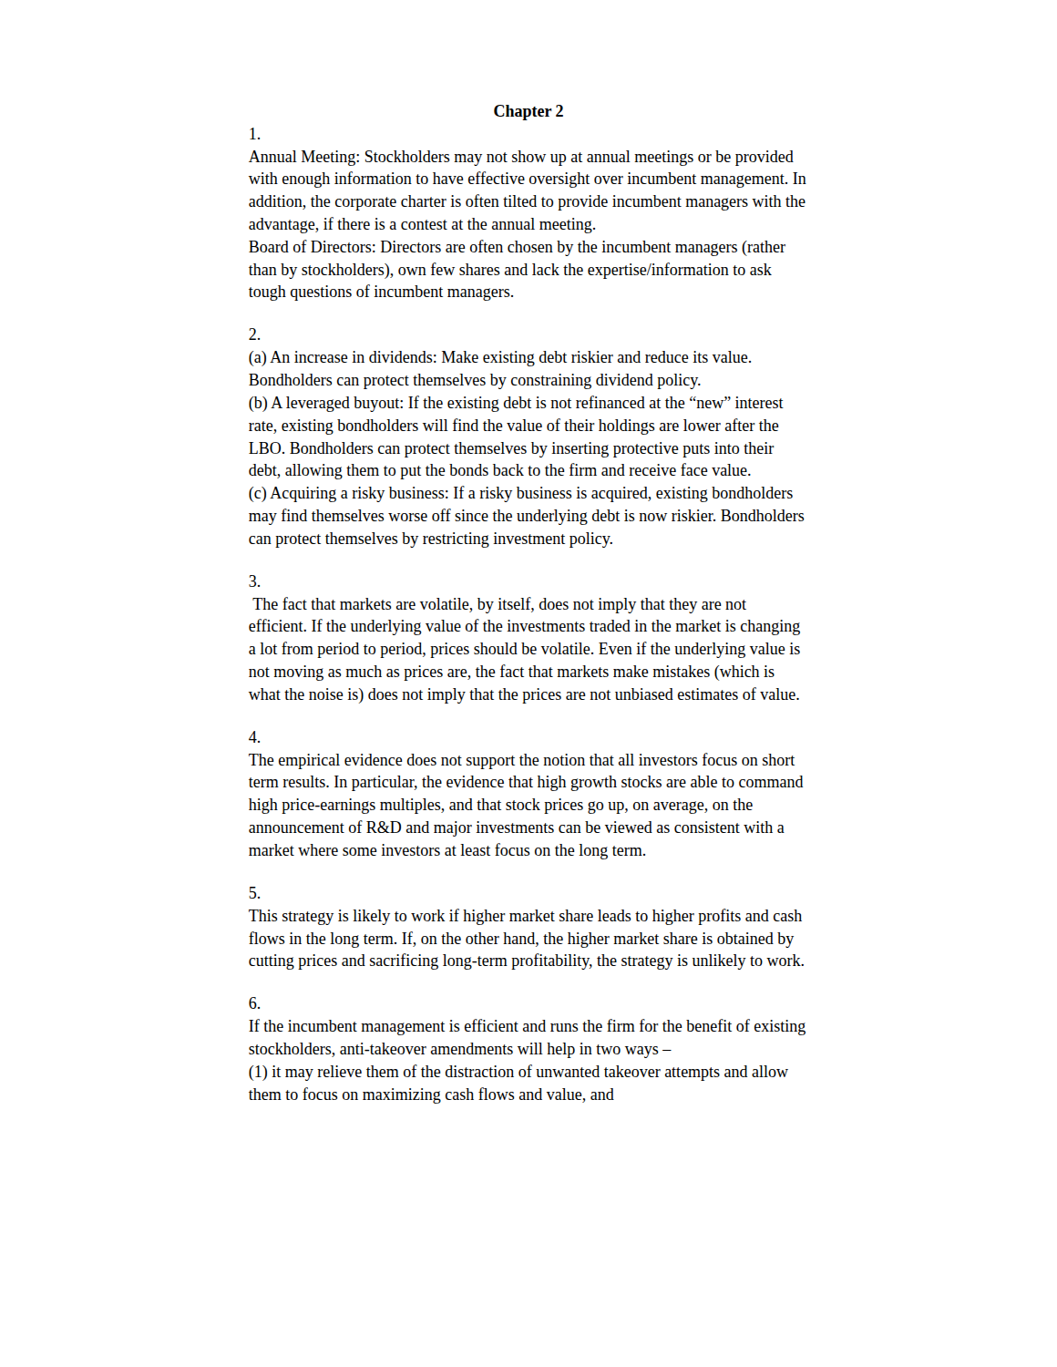Chapter 2
1.
Annual Meeting: Stockholders may not show up at annual meetings or be provided with enough information to have effective oversight over incumbent management. In addition, the corporate charter is often tilted to provide incumbent managers with the advantage, if there is a contest at the annual meeting.
Board of Directors: Directors are often chosen by the incumbent managers (rather than by stockholders), own few shares and lack the expertise/information to ask tough questions of incumbent managers.
2.
(a) An increase in dividends: Make existing debt riskier and reduce its value.
Bondholders can protect themselves by constraining dividend policy.
(b) A leveraged buyout: If the existing debt is not refinanced at the “new” interest rate, existing bondholders will find the value of their holdings are lower after the LBO. Bondholders can protect themselves by inserting protective puts into their debt, allowing them to put the bonds back to the firm and receive face value.
(c) Acquiring a risky business: If a risky business is acquired, existing bondholders may find themselves worse off since the underlying debt is now riskier. Bondholders can protect themselves by restricting investment policy.
3.
The fact that markets are volatile, by itself, does not imply that they are not efficient. If the underlying value of the investments traded in the market is changing a lot from period to period, prices should be volatile. Even if the underlying value is not moving as much as prices are, the fact that markets make mistakes (which is what the noise is) does not imply that the prices are not unbiased estimates of value.
4.
The empirical evidence does not support the notion that all investors focus on short term results. In particular, the evidence that high growth stocks are able to command high price-earnings multiples, and that stock prices go up, on average, on the announcement of R&D and major investments can be viewed as consistent with a market where some investors at least focus on the long term.
5.
This strategy is likely to work if higher market share leads to higher profits and cash flows in the long term. If, on the other hand, the higher market share is obtained by cutting prices and sacrificing long-term profitability, the strategy is unlikely to work.
6.
If the incumbent management is efficient and runs the firm for the benefit of existing stockholders, anti-takeover amendments will help in two ways –
(1) it may relieve them of the distraction of unwanted takeover attempts and allow them to focus on maximizing cash flows and value, and